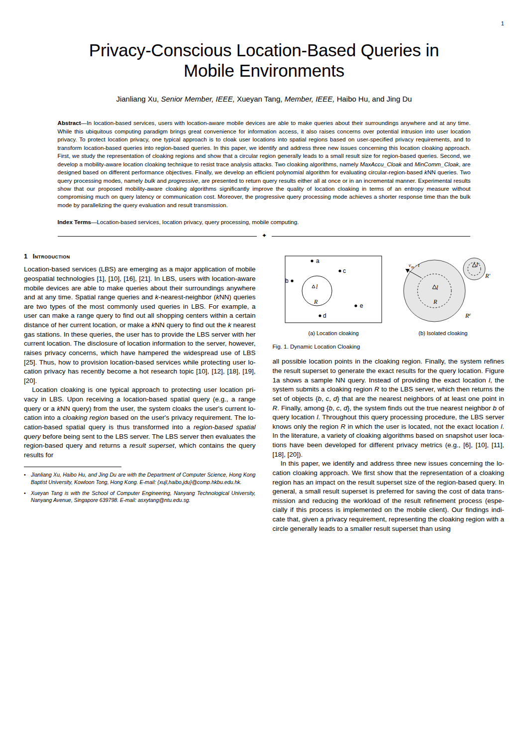1
Privacy-Conscious Location-Based Queries in
Mobile Environments
Jianliang Xu, Senior Member, IEEE, Xueyan Tang, Member, IEEE, Haibo Hu, and Jing Du
Abstract—In location-based services, users with location-aware mobile devices are able to make queries about their surroundings anywhere and at any time. While this ubiquitous computing paradigm brings great convenience for information access, it also raises concerns over potential intrusion into user location privacy. To protect location privacy, one typical approach is to cloak user locations into spatial regions based on user-specified privacy requirements, and to transform location-based queries into region-based queries. In this paper, we identify and address three new issues concerning this location cloaking approach. First, we study the representation of cloaking regions and show that a circular region generally leads to a small result size for region-based queries. Second, we develop a mobility-aware location cloaking technique to resist trace analysis attacks. Two cloaking algorithms, namely MaxAccu_Cloak and MinComm_Cloak, are designed based on different performance objectives. Finally, we develop an efficient polynomial algorithm for evaluating circular-region-based k NN queries. Two query processing modes, namely bulk and progressive, are presented to return query results either all at once or in an incremental manner. Experimental results show that our proposed mobility-aware cloaking algorithms significantly improve the quality of location cloaking in terms of an entropy measure without compromising much on query latency or communication cost. Moreover, the progressive query processing mode achieves a shorter response time than the bulk mode by parallelizing the query evaluation and result transmission.
Index Terms—Location-based services, location privacy, query processing, mobile computing.
✦
1 Introduction
Location-based services (LBS) are emerging as a major application of mobile geospatial technologies [1], [10], [16], [21]. In LBS, users with location-aware mobile devices are able to make queries about their surroundings anywhere and at any time. Spatial range queries and k-nearest-neighbor (k NN) queries are two types of the most commonly used queries in LBS. For example, a user can make a range query to find out all shopping centers within a certain distance of her current location, or make a k NN query to find out the k nearest gas stations. In these queries, the user has to provide the LBS server with her current location. The disclosure of location information to the server, however, raises privacy concerns, which have hampered the widespread use of LBS [25]. Thus, how to provision location-based services while protecting user location privacy has recently become a hot research topic [10], [12], [18], [19], [20].
Location cloaking is one typical approach to protecting user location privacy in LBS. Upon receiving a location-based spatial query (e.g., a range query or a k NN query) from the user, the system cloaks the user's current location into a cloaking region based on the user's privacy requirement. The location-based spatial query is thus transformed into a region-based spatial query before being sent to the LBS server. The LBS server then evaluates the region-based query and returns a result superset, which contains the query results for
Jianliang Xu, Haibo Hu, and Jing Du are with the Department of Computer Science, Hong Kong Baptist University, Kowloon Tong, Hong Kong. E-mail: {xujl,haibo,jdu}@comp.hkbu.edu.hk.
Xueyan Tang is with the School of Computer Engineering, Nanyang Technological University, Nanyang Avenue, Singapore 639798. E-mail: asxytang@ntu.edu.sg.
a b c d e l R
(a) Location cloaking
l l' R R' Re vm · t
(b) Isolated cloaking
Fig. 1. Dynamic Location Cloaking
all possible location points in the cloaking region. Finally, the system refines the result superset to generate the exact results for the query location. Figure 1a shows a sample NN query. Instead of providing the exact location l, the system submits a cloaking region R to the LBS server, which then returns the set of objects {b, c, d} that are the nearest neighbors of at least one point in R. Finally, among {b, c, d}, the system finds out the true nearest neighbor b of query location l. Throughout this query processing procedure, the LBS server knows only the region R in which the user is located, not the exact location l. In the literature, a variety of cloaking algorithms based on snapshot user locations have been developed for different privacy metrics (e.g., [6], [10], [11], [18], [20]).
In this paper, we identify and address three new issues concerning the location cloaking approach. We first show that the representation of a cloaking region has an impact on the result superset size of the region-based query. In general, a small result superset is preferred for saving the cost of data transmission and reducing the workload of the result refinement process (especially if this process is implemented on the mobile client). Our findings indicate that, given a privacy requirement, representing the cloaking region with a circle generally leads to a smaller result superset than using